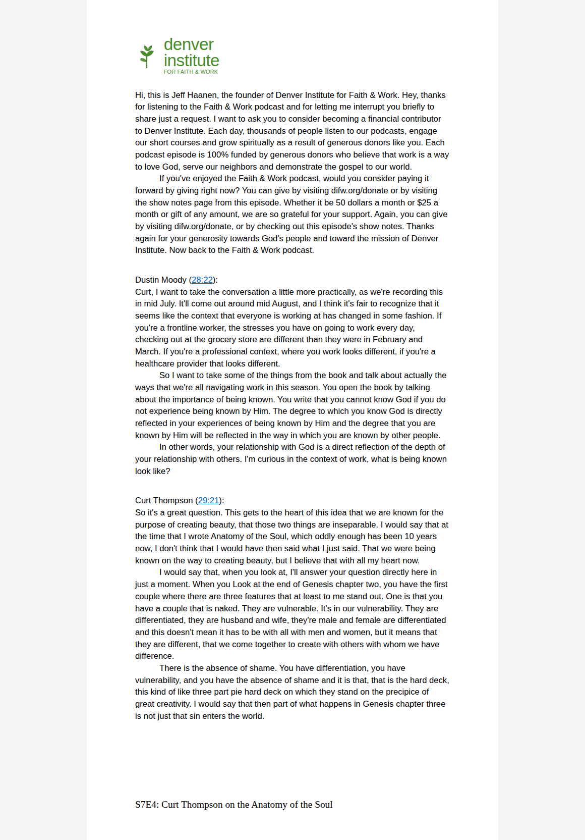denver institute FOR FAITH & WORK
Hi, this is Jeff Haanen, the founder of Denver Institute for Faith & Work. Hey, thanks for listening to the Faith & Work podcast and for letting me interrupt you briefly to share just a request. I want to ask you to consider becoming a financial contributor to Denver Institute. Each day, thousands of people listen to our podcasts, engage our short courses and grow spiritually as a result of generous donors like you. Each podcast episode is 100% funded by generous donors who believe that work is a way to love God, serve our neighbors and demonstrate the gospel to our world.
If you've enjoyed the Faith & Work podcast, would you consider paying it forward by giving right now? You can give by visiting difw.org/donate or by visiting the show notes page from this episode. Whether it be 50 dollars a month or $25 a month or gift of any amount, we are so grateful for your support. Again, you can give by visiting difw.org/donate, or by checking out this episode's show notes. Thanks again for your generosity towards God's people and toward the mission of Denver Institute. Now back to the Faith & Work podcast.
Dustin Moody (28:22):
Curt, I want to take the conversation a little more practically, as we're recording this in mid July. It'll come out around mid August, and I think it's fair to recognize that it seems like the context that everyone is working at has changed in some fashion. If you're a frontline worker, the stresses you have on going to work every day, checking out at the grocery store are different than they were in February and March. If you're a professional context, where you work looks different, if you're a healthcare provider that looks different.
So I want to take some of the things from the book and talk about actually the ways that we're all navigating work in this season. You open the book by talking about the importance of being known. You write that you cannot know God if you do not experience being known by Him. The degree to which you know God is directly reflected in your experiences of being known by Him and the degree that you are known by Him will be reflected in the way in which you are known by other people.
In other words, your relationship with God is a direct reflection of the depth of your relationship with others. I'm curious in the context of work, what is being known look like?
Curt Thompson (29:21):
So it's a great question. This gets to the heart of this idea that we are known for the purpose of creating beauty, that those two things are inseparable. I would say that at the time that I wrote Anatomy of the Soul, which oddly enough has been 10 years now, I don't think that I would have then said what I just said. That we were being known on the way to creating beauty, but I believe that with all my heart now.
I would say that, when you look at, I'll answer your question directly here in just a moment. When you Look at the end of Genesis chapter two, you have the first couple where there are three features that at least to me stand out. One is that you have a couple that is naked. They are vulnerable. It's in our vulnerability. They are differentiated, they are husband and wife, they're male and female are differentiated and this doesn't mean it has to be with all with men and women, but it means that they are different, that we come together to create with others with whom we have difference.
There is the absence of shame. You have differentiation, you have vulnerability, and you have the absence of shame and it is that, that is the hard deck, this kind of like three part pie hard deck on which they stand on the precipice of great creativity. I would say that then part of what happens in Genesis chapter three is not just that sin enters the world.
S7E4: Curt Thompson on the Anatomy of the Soul